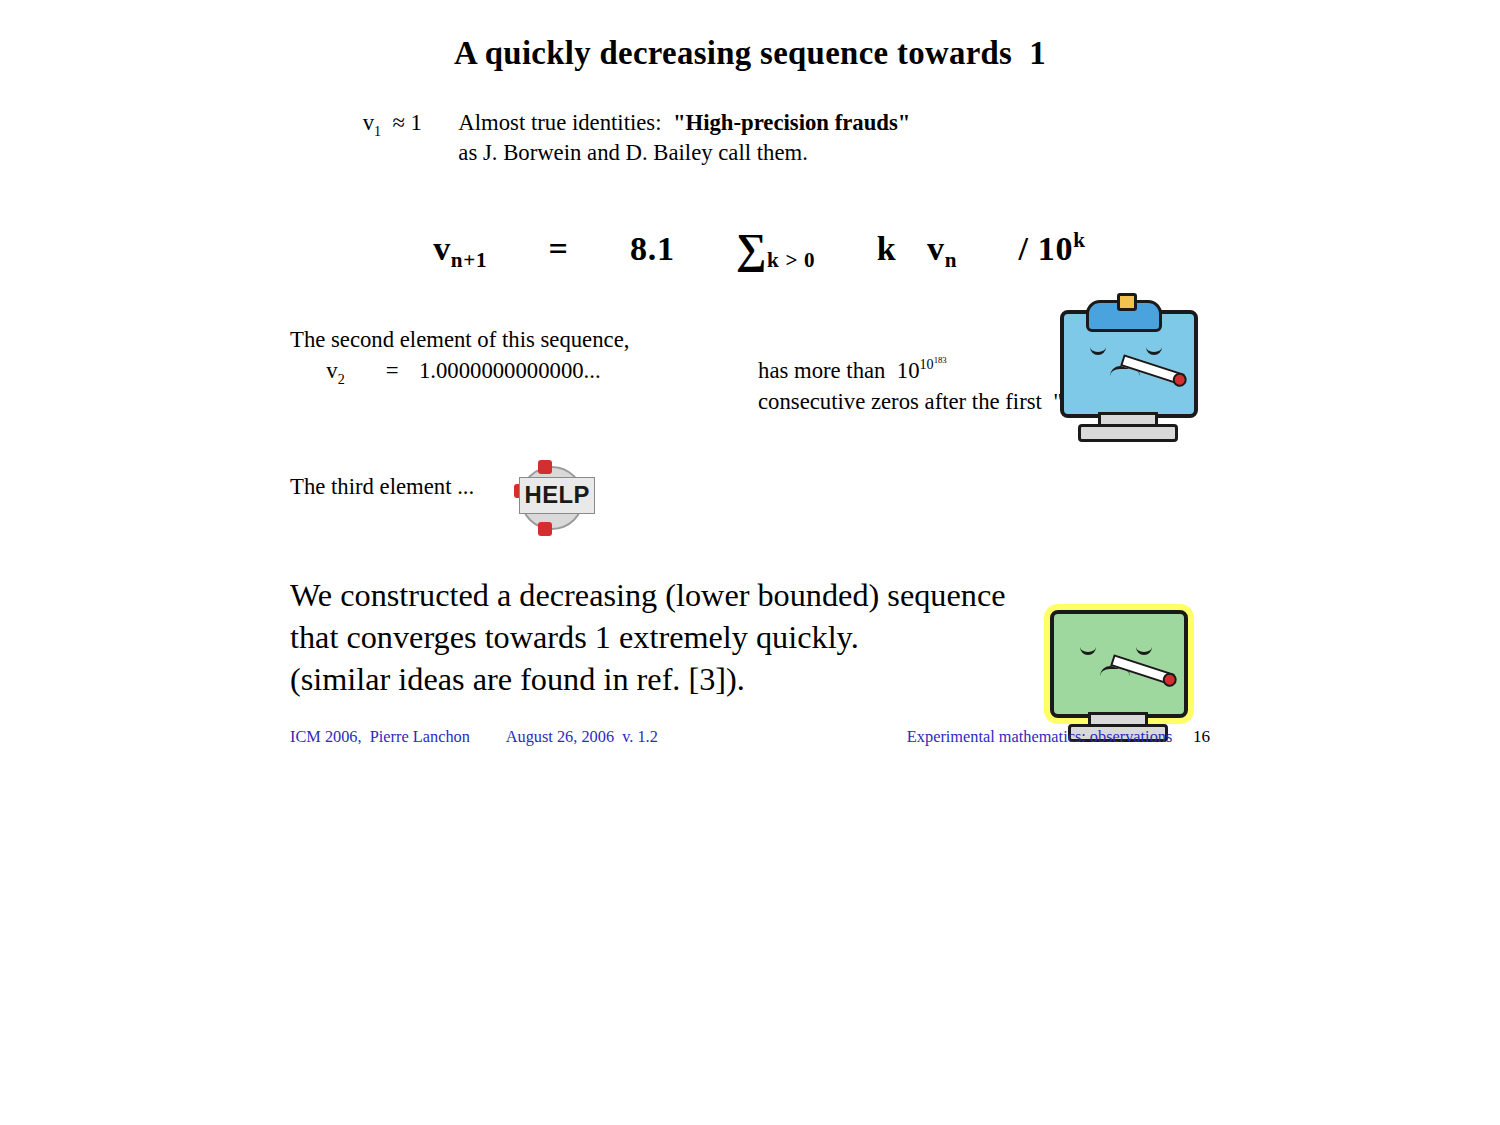A quickly decreasing sequence towards 1
v1 ≈ 1 Almost true identities: "High-precision frauds"
as J. Borwein and D. Bailey call them.
vn+1 = 8.1 ∑k > 0 k vn / 10k
The second element of this sequence,
v2 = 1.0000000000000... has more than 1010183
consecutive zeros after the first "1".
The third element ... HELP
We constructed a decreasing (lower bounded) sequence
that converges towards 1 extremely quickly.
(similar ideas are found in ref. [3]).
ICM 2006, Pierre Lanchon August 26, 2006 v. 1.2
Experimental mathematics: observations16